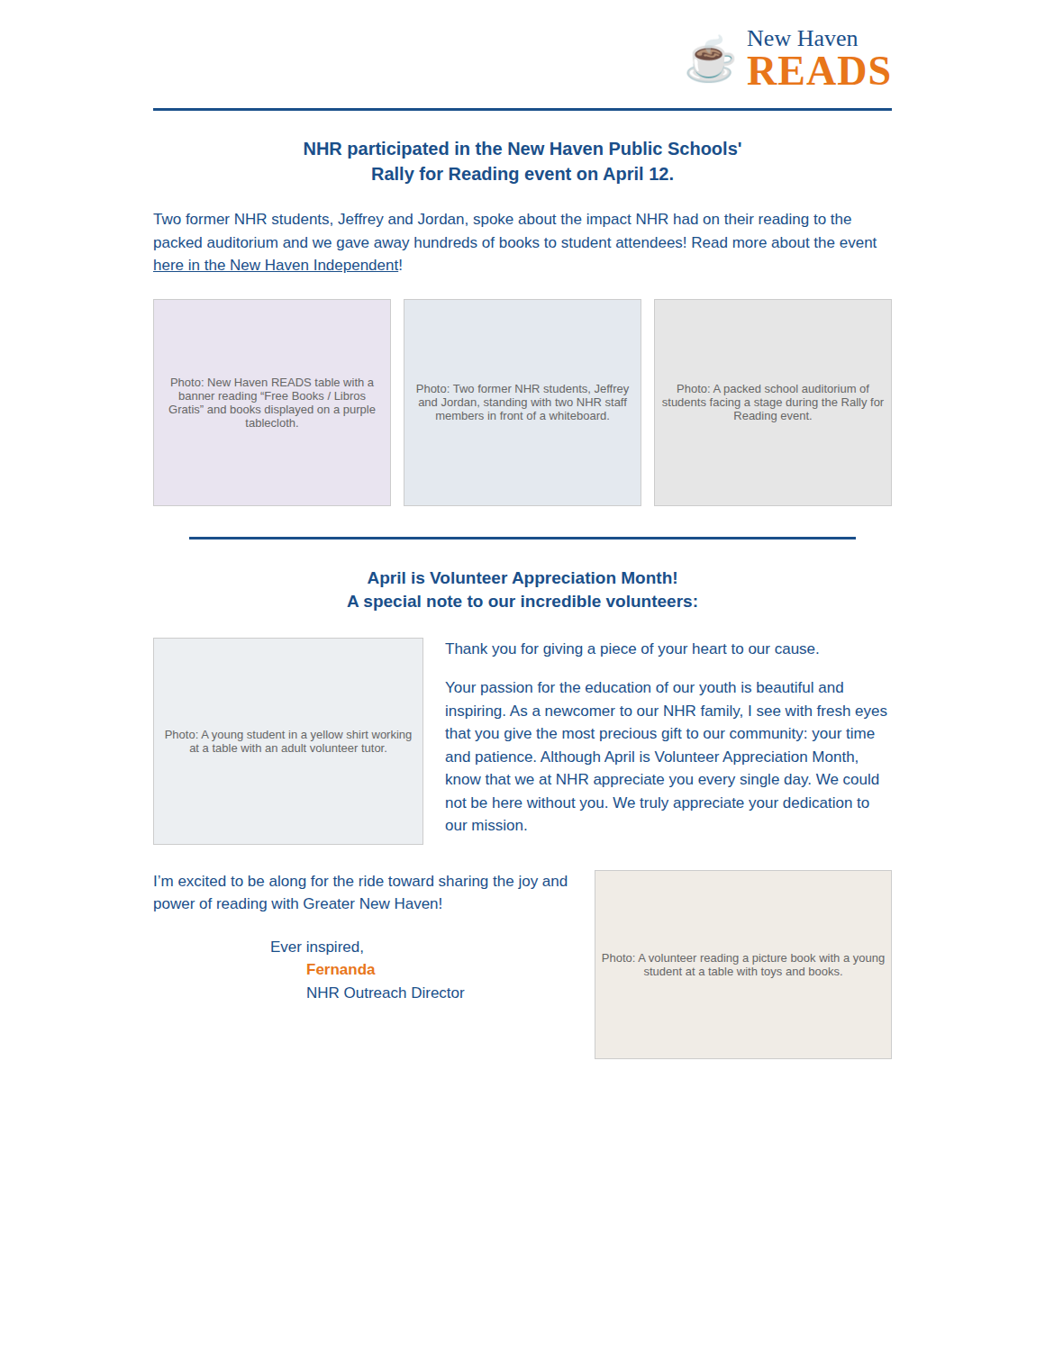☕
New Haven READS
NHR participated in the New Haven Public Schools'
Rally for Reading event on April 12.
Two former NHR students, Jeffrey and Jordan, spoke about the impact NHR had on their reading to the packed auditorium and we gave away hundreds of books to student attendees! Read more about the event here in the New Haven Independent!
Photo: New Haven READS table with a banner reading “Free Books / Libros Gratis” and books displayed on a purple tablecloth.
Photo: Two former NHR students, Jeffrey and Jordan, standing with two NHR staff members in front of a whiteboard.
Photo: A packed school auditorium of students facing a stage during the Rally for Reading event.
April is Volunteer Appreciation Month!
A special note to our incredible volunteers:
Photo: A young student in a yellow shirt working at a table with an adult volunteer tutor.
Thank you for giving a piece of your heart to our cause.
Your passion for the education of our youth is beautiful and inspiring. As a newcomer to our NHR family, I see with fresh eyes that you give the most precious gift to our community: your time and patience. Although April is Volunteer Appreciation Month, know that we at NHR appreciate you every single day. We could not be here without you. We truly appreciate your dedication to our mission.
I’m excited to be along for the ride toward sharing the joy and power of reading with Greater New Haven!
Ever inspired, Fernanda NHR Outreach Director
Photo: A volunteer reading a picture book with a young student at a table with toys and books.